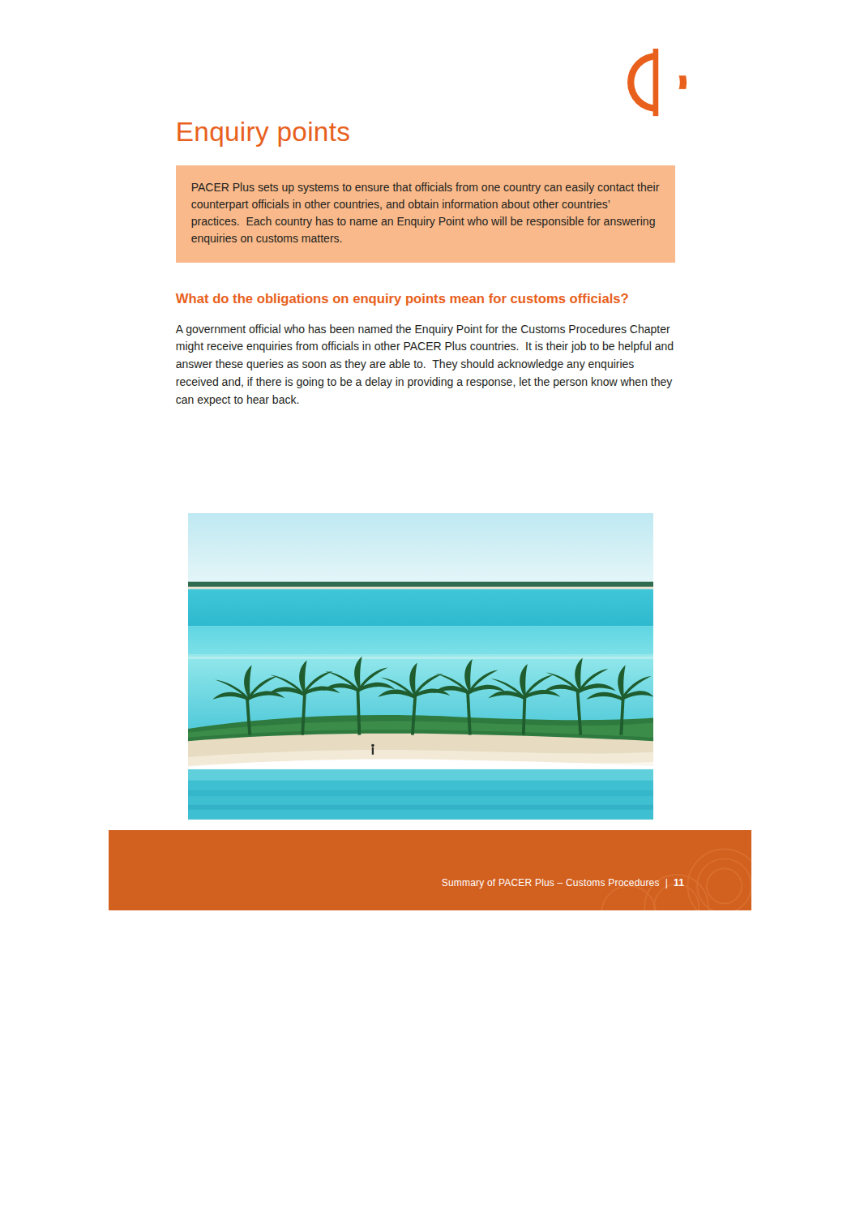Enquiry points
PACER Plus sets up systems to ensure that officials from one country can easily contact their counterpart officials in other countries, and obtain information about other countries’ practices. Each country has to name an Enquiry Point who will be responsible for answering enquiries on customs matters.
What do the obligations on enquiry points mean for customs officials?
A government official who has been named the Enquiry Point for the Customs Procedures Chapter might receive enquiries from officials in other PACER Plus countries. It is their job to be helpful and answer these queries as soon as they are able to. They should acknowledge any enquiries received and, if there is going to be a delay in providing a response, let the person know when they can expect to hear back.
Summary of PACER Plus – Customs Procedures | 11